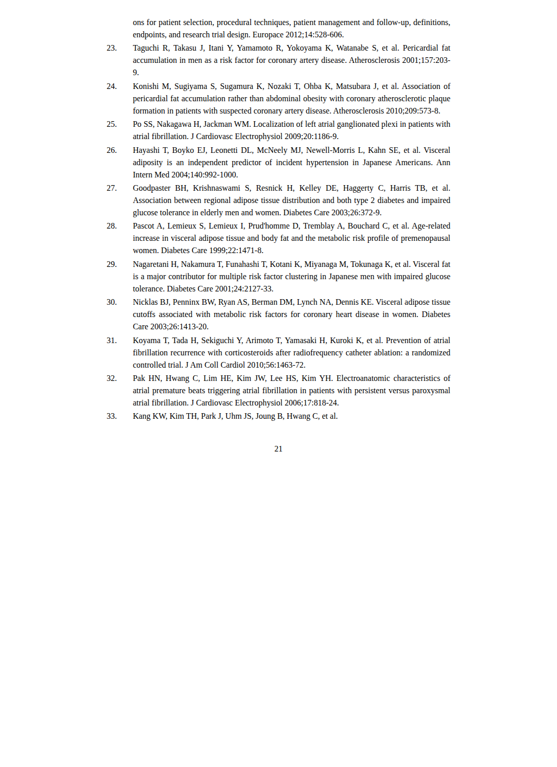ons for patient selection, procedural techniques, patient management and follow-up, definitions, endpoints, and research trial design. Europace 2012;14:528-606.
23. Taguchi R, Takasu J, Itani Y, Yamamoto R, Yokoyama K, Watanabe S, et al. Pericardial fat accumulation in men as a risk factor for coronary artery disease. Atherosclerosis 2001;157:203-9.
24. Konishi M, Sugiyama S, Sugamura K, Nozaki T, Ohba K, Matsubara J, et al. Association of pericardial fat accumulation rather than abdominal obesity with coronary atherosclerotic plaque formation in patients with suspected coronary artery disease. Atherosclerosis 2010;209:573-8.
25. Po SS, Nakagawa H, Jackman WM. Localization of left atrial ganglionated plexi in patients with atrial fibrillation. J Cardiovasc Electrophysiol 2009;20:1186-9.
26. Hayashi T, Boyko EJ, Leonetti DL, McNeely MJ, Newell-Morris L, Kahn SE, et al. Visceral adiposity is an independent predictor of incident hypertension in Japanese Americans. Ann Intern Med 2004;140:992-1000.
27. Goodpaster BH, Krishnaswami S, Resnick H, Kelley DE, Haggerty C, Harris TB, et al. Association between regional adipose tissue distribution and both type 2 diabetes and impaired glucose tolerance in elderly men and women. Diabetes Care 2003;26:372-9.
28. Pascot A, Lemieux S, Lemieux I, Prud'homme D, Tremblay A, Bouchard C, et al. Age-related increase in visceral adipose tissue and body fat and the metabolic risk profile of premenopausal women. Diabetes Care 1999;22:1471-8.
29. Nagaretani H, Nakamura T, Funahashi T, Kotani K, Miyanaga M, Tokunaga K, et al. Visceral fat is a major contributor for multiple risk factor clustering in Japanese men with impaired glucose tolerance. Diabetes Care 2001;24:2127-33.
30. Nicklas BJ, Penninx BW, Ryan AS, Berman DM, Lynch NA, Dennis KE. Visceral adipose tissue cutoffs associated with metabolic risk factors for coronary heart disease in women. Diabetes Care 2003;26:1413-20.
31. Koyama T, Tada H, Sekiguchi Y, Arimoto T, Yamasaki H, Kuroki K, et al. Prevention of atrial fibrillation recurrence with corticosteroids after radiofrequency catheter ablation: a randomized controlled trial. J Am Coll Cardiol 2010;56:1463-72.
32. Pak HN, Hwang C, Lim HE, Kim JW, Lee HS, Kim YH. Electroanatomic characteristics of atrial premature beats triggering atrial fibrillation in patients with persistent versus paroxysmal atrial fibrillation. J Cardiovasc Electrophysiol 2006;17:818-24.
33. Kang KW, Kim TH, Park J, Uhm JS, Joung B, Hwang C, et al.
21